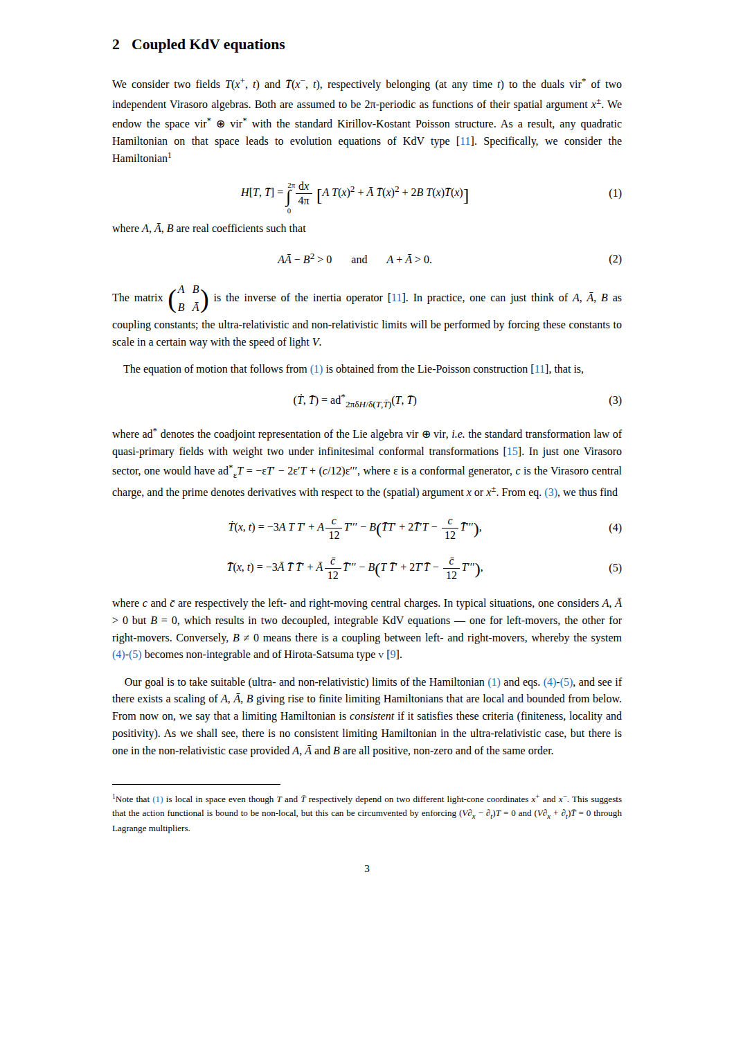2 Coupled KdV equations
We consider two fields T(x+, t) and T̄(x−, t), respectively belonging (at any time t) to the duals vir* of two independent Virasoro algebras. Both are assumed to be 2π-periodic as functions of their spatial argument x±. We endow the space vir* ⊕ vir* with the standard Kirillov-Kostant Poisson structure. As a result, any quadratic Hamiltonian on that space leads to evolution equations of KdV type [11]. Specifically, we consider the Hamiltonian1
H[T, T̄] = ∫02π dx 4π [A T(x)2 + Ā T̄(x)2 + 2B T(x)T̄(x)]
(1)
where A, Ā, B are real coefficients such that
AĀ − B2 > 0 and A + Ā > 0.
(2)
The matrix (ABBĀ) is the inverse of the inertia operator [11]. In practice, one can just think of A, Ā, B as coupling constants; the ultra-relativistic and non-relativistic limits will be performed by forcing these constants to scale in a certain way with the speed of light V.
The equation of motion that follows from (1) is obtained from the Lie-Poisson construction [11], that is,
(Ṫ, T̄̇) = ad*2πδH/δ(T,T̄)(T, T̄)
(3)
where ad* denotes the coadjoint representation of the Lie algebra vir ⊕ vir, i.e. the standard transformation law of quasi-primary fields with weight two under infinitesimal conformal transformations [15]. In just one Virasoro sector, one would have ad*εT = −εT′ − 2ε′T + (c/12)ε′′′, where ε is a conformal generator, c is the Virasoro central charge, and the prime denotes derivatives with respect to the (spatial) argument x or x±. From eq. (3), we thus find
Ṫ(x, t) = −3A T T′ + Ac 12 T′′′ − B(T̄T′ + 2T̄′T − c 12 T̄′′′),
(4)
T̄̇(x, t) = −3Ā T̄ T̄′ + Āc̄12 T̄′′′ − B(T T̄′ + 2T′T̄ − c̄12 T′′′),
(5)
where c and c̄ are respectively the left- and right-moving central charges. In typical situations, one considers A, Ā > 0 but B = 0, which results in two decoupled, integrable KdV equations — one for left-movers, the other for right-movers. Conversely, B ≠ 0 means there is a coupling between left- and right-movers, whereby the system (4)-(5) becomes non-integrable and of Hirota-Satsuma type v [9].
Our goal is to take suitable (ultra- and non-relativistic) limits of the Hamiltonian (1) and eqs. (4)-(5), and see if there exists a scaling of A, Ā, B giving rise to finite limiting Hamiltonians that are local and bounded from below. From now on, we say that a limiting Hamiltonian is consistent if it satisfies these criteria (finiteness, locality and positivity). As we shall see, there is no consistent limiting Hamiltonian in the ultra-relativistic case, but there is one in the non-relativistic case provided A, Ā and B are all positive, non-zero and of the same order.
1Note that (1) is local in space even though T and T̄ respectively depend on two different light-cone coordinates x+ and x−. This suggests that the action functional is bound to be non-local, but this can be circumvented by enforcing (V∂x − ∂t)T = 0 and (V∂x + ∂t)T̄ = 0 through Lagrange multipliers.
3